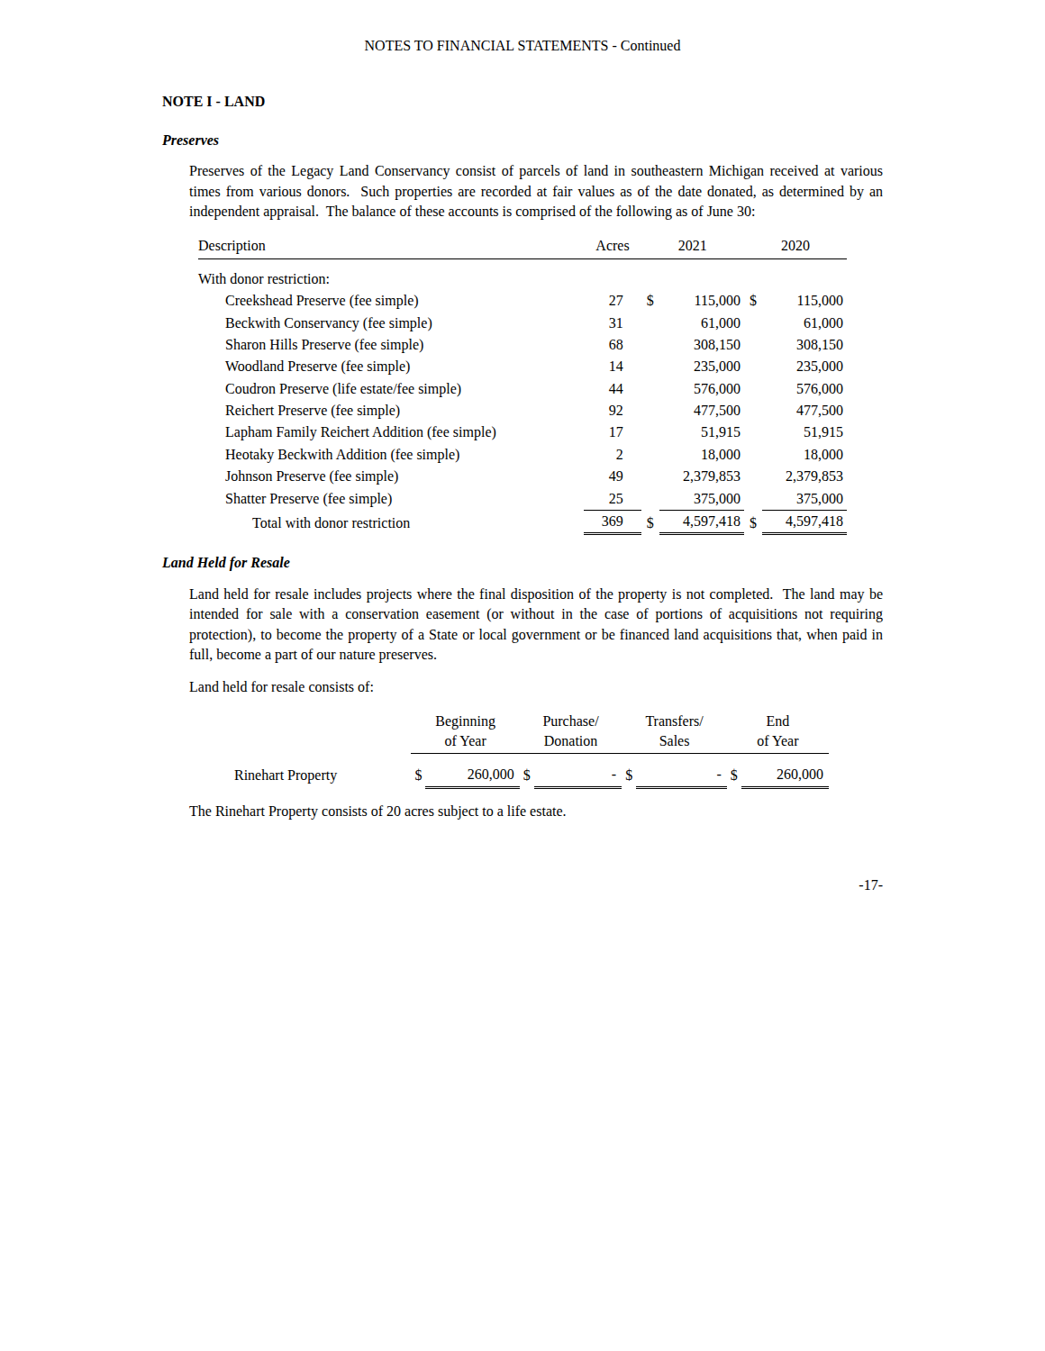NOTES TO FINANCIAL STATEMENTS - Continued
NOTE I - LAND
Preserves
Preserves of the Legacy Land Conservancy consist of parcels of land in southeastern Michigan received at various times from various donors. Such properties are recorded at fair values as of the date donated, as determined by an independent appraisal. The balance of these accounts is comprised of the following as of June 30:
| Description | Acres | 2021 | 2020 |
| --- | --- | --- | --- |
| With donor restriction: | | | | | |
| Creekshead Preserve (fee simple) | 27 | $ | 115,000 | $ | 115,000 |
| Beckwith Conservancy (fee simple) | 31 | | 61,000 | | 61,000 |
| Sharon Hills Preserve (fee simple) | 68 | | 308,150 | | 308,150 |
| Woodland Preserve (fee simple) | 14 | | 235,000 | | 235,000 |
| Coudron Preserve (life estate/fee simple) | 44 | | 576,000 | | 576,000 |
| Reichert Preserve (fee simple) | 92 | | 477,500 | | 477,500 |
| Lapham Family Reichert Addition (fee simple) | 17 | | 51,915 | | 51,915 |
| Heotaky Beckwith Addition (fee simple) | 2 | | 18,000 | | 18,000 |
| Johnson Preserve (fee simple) | 49 | | 2,379,853 | | 2,379,853 |
| Shatter Preserve (fee simple) | 25 | | 375,000 | | 375,000 |
| Total with donor restriction | 369 | $ | 4,597,418 | $ | 4,597,418 |
Land Held for Resale
Land held for resale includes projects where the final disposition of the property is not completed. The land may be intended for sale with a conservation easement (or without in the case of portions of acquisitions not requiring protection), to become the property of a State or local government or be financed land acquisitions that, when paid in full, become a part of our nature preserves.
Land held for resale consists of:
| | Beginning of Year | Purchase/ Donation | Transfers/ Sales | End of Year |
| --- | --- | --- | --- | --- |
| Rinehart Property | $ | 260,000 | $ | - | $ | - | $ | 260,000 |
The Rinehart Property consists of 20 acres subject to a life estate.
-17-